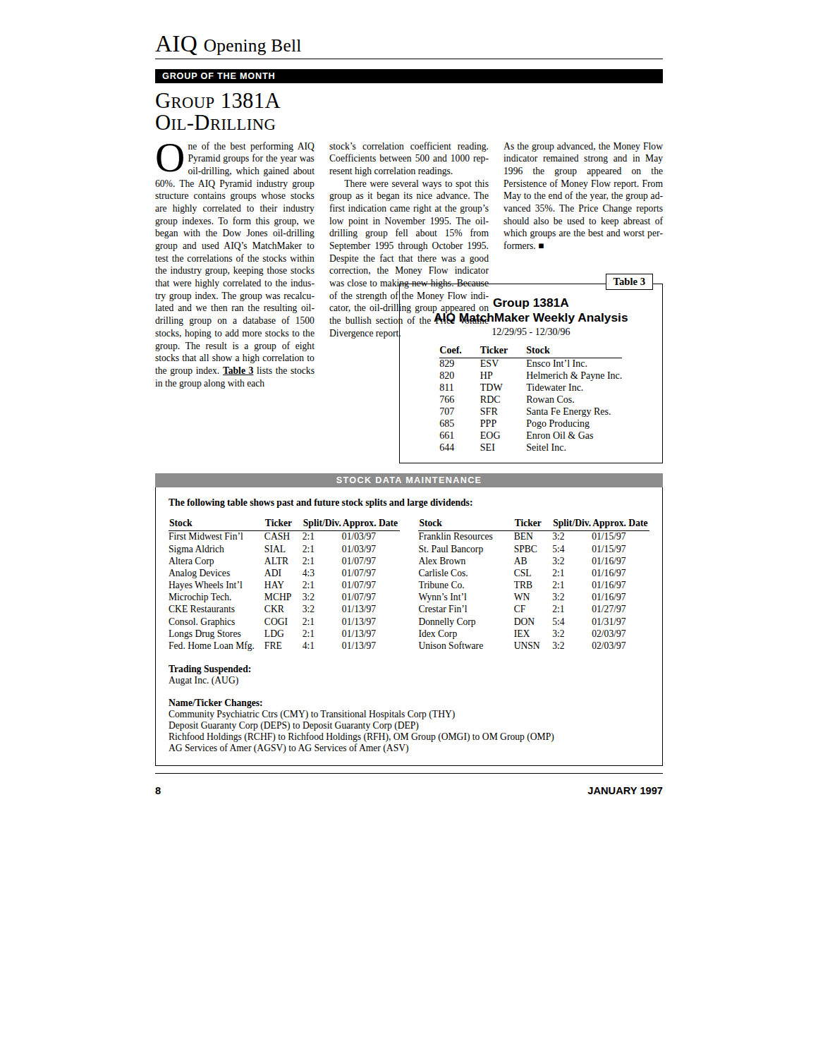AIQ Opening Bell
GROUP OF THE MONTH
GROUP 1381A
OIL-DRILLING
One of the best performing AIQ Pyramid groups for the year was oil-drilling, which gained about 60%. The AIQ Pyramid industry group structure contains groups whose stocks are highly correlated to their industry group indexes. To form this group, we began with the Dow Jones oil-drilling group and used AIQ’s MatchMaker to test the correlations of the stocks within the industry group, keeping those stocks that were highly correlated to the industry group index. The group was recalculated and we then ran the resulting oil-drilling group on a database of 1500 stocks, hoping to add more stocks to the group. The result is a group of eight stocks that all show a high correlation to the group index. Table 3 lists the stocks in the group along with each
stock’s correlation coefficient reading. Coefficients between 500 and 1000 represent high correlation readings.
There were several ways to spot this group as it began its nice advance. The first indication came right at the group’s low point in November 1995. The oil-drilling group fell about 15% from September 1995 through October 1995. Despite the fact that there was a good correction, the Money Flow indicator was close to making new highs. Because of the strength of the Money Flow indicator, the oil-drilling group appeared on the bullish section of the Price Volume Divergence report.
As the group advanced, the Money Flow indicator remained strong and in May 1996 the group appeared on the Persistence of Money Flow report. From May to the end of the year, the group advanced 35%. The Price Change reports should also be used to keep abreast of which groups are the best and worst performers. ■
Table 3
Group 1381A
AIQ MatchMaker Weekly Analysis
12/29/95 - 12/30/96
| Coef. | Ticker | Stock |
| --- | --- | --- |
| 829 | ESV | Ensco Int’l Inc. |
| 820 | HP | Helmerich & Payne Inc. |
| 811 | TDW | Tidewater Inc. |
| 766 | RDC | Rowan Cos. |
| 707 | SFR | Santa Fe Energy Res. |
| 685 | PPP | Pogo Producing |
| 661 | EOG | Enron Oil & Gas |
| 644 | SEI | Seitel Inc. |
STOCK DATA MAINTENANCE
The following table shows past and future stock splits and large dividends:
| Stock | Ticker | Split/Div. | Approx. Date |
| --- | --- | --- | --- |
| First Midwest Fin’l | CASH | 2:1 | 01/03/97 |
| Sigma Aldrich | SIAL | 2:1 | 01/03/97 |
| Altera Corp | ALTR | 2:1 | 01/07/97 |
| Analog Devices | ADI | 4:3 | 01/07/97 |
| Hayes Wheels Int’l | HAY | 2:1 | 01/07/97 |
| Microchip Tech. | MCHP | 3:2 | 01/07/97 |
| CKE Restaurants | CKR | 3:2 | 01/13/97 |
| Consol. Graphics | COGI | 2:1 | 01/13/97 |
| Longs Drug Stores | LDG | 2:1 | 01/13/97 |
| Fed. Home Loan Mfg. | FRE | 4:1 | 01/13/97 |
| Stock | Ticker | Split/Div. | Approx. Date |
| --- | --- | --- | --- |
| Franklin Resources | BEN | 3:2 | 01/15/97 |
| St. Paul Bancorp | SPBC | 5:4 | 01/15/97 |
| Alex Brown | AB | 3:2 | 01/16/97 |
| Carlisle Cos. | CSL | 2:1 | 01/16/97 |
| Tribune Co. | TRB | 2:1 | 01/16/97 |
| Wynn’s Int’l | WN | 3:2 | 01/16/97 |
| Crestar Fin’l | CF | 2:1 | 01/27/97 |
| Donnelly Corp | DON | 5:4 | 01/31/97 |
| Idex Corp | IEX | 3:2 | 02/03/97 |
| Unison Software | UNSN | 3:2 | 02/03/97 |
Trading Suspended:
Augat Inc. (AUG)
Name/Ticker Changes:
Community Psychiatric Ctrs (CMY) to Transitional Hospitals Corp (THY)
Deposit Guaranty Corp (DEPS) to Deposit Guaranty Corp (DEP)
Richfood Holdings (RCHF) to Richfood Holdings (RFH), OM Group (OMGI) to OM Group (OMP)
AG Services of Amer (AGSV) to AG Services of Amer (ASV)
8
JANUARY 1997